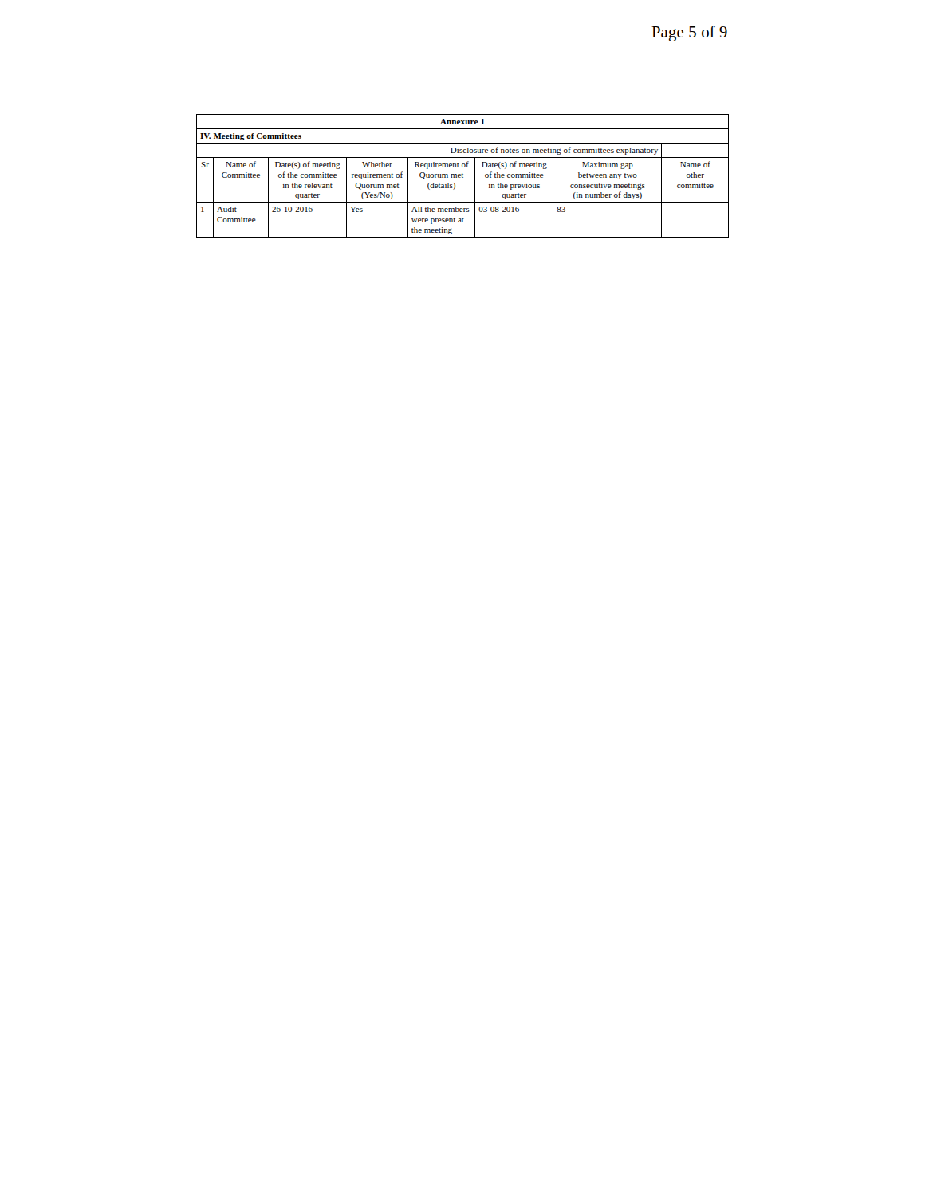Page 5 of 9
| Annexure 1 |
| IV. Meeting of Committees |
| Disclosure of notes on meeting of committees explanatory | |
| Sr | Name of Committee | Date(s) of meeting of the committee in the relevant quarter | Whether requirement of Quorum met (Yes/No) | Requirement of Quorum met (details) | Date(s) of meeting of the committee in the previous quarter | Maximum gap between any two consecutive meetings (in number of days) | Name of other committee |
| 1 | Audit Committee | 26-10-2016 | Yes | All the members were present at the meeting | 03-08-2016 | 83 | |